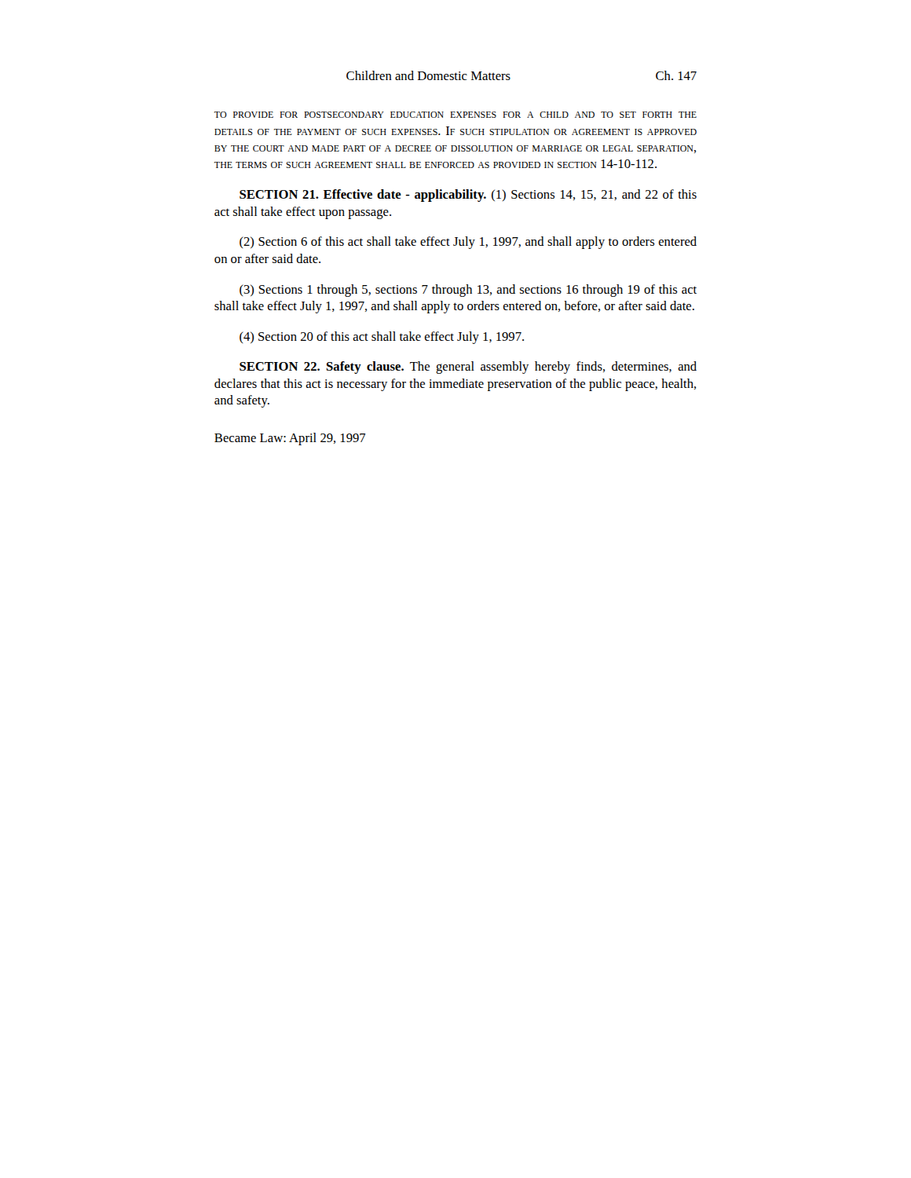Children and Domestic Matters Ch. 147
to provide for postsecondary education expenses for a child and to set forth the details of the payment of such expenses. If such stipulation or agreement is approved by the court and made part of a decree of dissolution of marriage or legal separation, the terms of such agreement shall be enforced as provided in section 14-10-112.
SECTION 21. Effective date - applicability. (1) Sections 14, 15, 21, and 22 of this act shall take effect upon passage.
(2) Section 6 of this act shall take effect July 1, 1997, and shall apply to orders entered on or after said date.
(3) Sections 1 through 5, sections 7 through 13, and sections 16 through 19 of this act shall take effect July 1, 1997, and shall apply to orders entered on, before, or after said date.
(4) Section 20 of this act shall take effect July 1, 1997.
SECTION 22. Safety clause. The general assembly hereby finds, determines, and declares that this act is necessary for the immediate preservation of the public peace, health, and safety.
Became Law: April 29, 1997